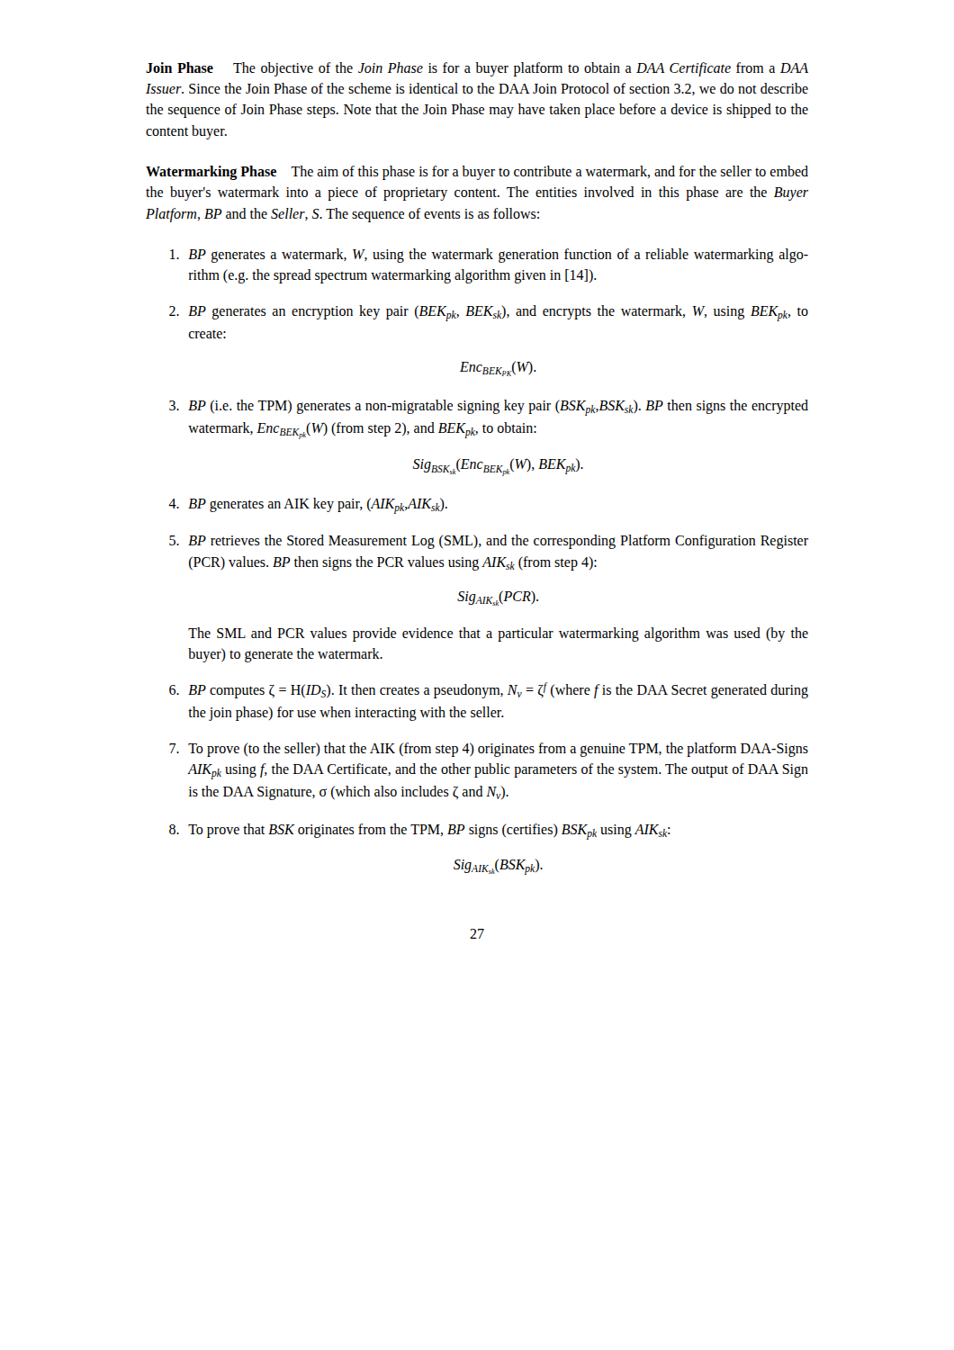Join Phase The objective of the Join Phase is for a buyer platform to obtain a DAA Certificate from a DAA Issuer. Since the Join Phase of the scheme is identical to the DAA Join Protocol of section 3.2, we do not describe the sequence of Join Phase steps. Note that the Join Phase may have taken place before a device is shipped to the content buyer.
Watermarking Phase The aim of this phase is for a buyer to contribute a watermark, and for the seller to embed the buyer's watermark into a piece of proprietary content. The entities involved in this phase are the Buyer Platform, BP and the Seller, S. The sequence of events is as follows:
BP generates a watermark, W, using the watermark generation function of a reliable watermarking algorithm (e.g. the spread spectrum watermarking algorithm given in [14]).
BP generates an encryption key pair (BEKpk, BEKsk), and encrypts the watermark, W, using BEKpk, to create:
EncBEKPK(W).
BP (i.e. the TPM) generates a non-migratable signing key pair (BSKpk,BSKsk). BP then signs the encrypted watermark, EncBEKpk(W) (from step 2), and BEKpk, to obtain:
SigBSKsk(EncBEKpk(W), BEKpk).
BP generates an AIK key pair, (AIKpk,AIKsk).
BP retrieves the Stored Measurement Log (SML), and the corresponding Platform Configuration Register (PCR) values. BP then signs the PCR values using AIKsk (from step 4):
SigAIKsk(PCR).
The SML and PCR values provide evidence that a particular watermarking algorithm was used (by the buyer) to generate the watermark.
BP computes ζ = H(IDS). It then creates a pseudonym, Nv = ζf (where f is the DAA Secret generated during the join phase) for use when interacting with the seller.
To prove (to the seller) that the AIK (from step 4) originates from a genuine TPM, the platform DAA-Signs AIKpk using f, the DAA Certificate, and the other public parameters of the system. The output of DAA Sign is the DAA Signature, σ (which also includes ζ and Nv).
To prove that BSK originates from the TPM, BP signs (certifies) BSKpk using AIKsk:
SigAIKsk(BSKpk).
27